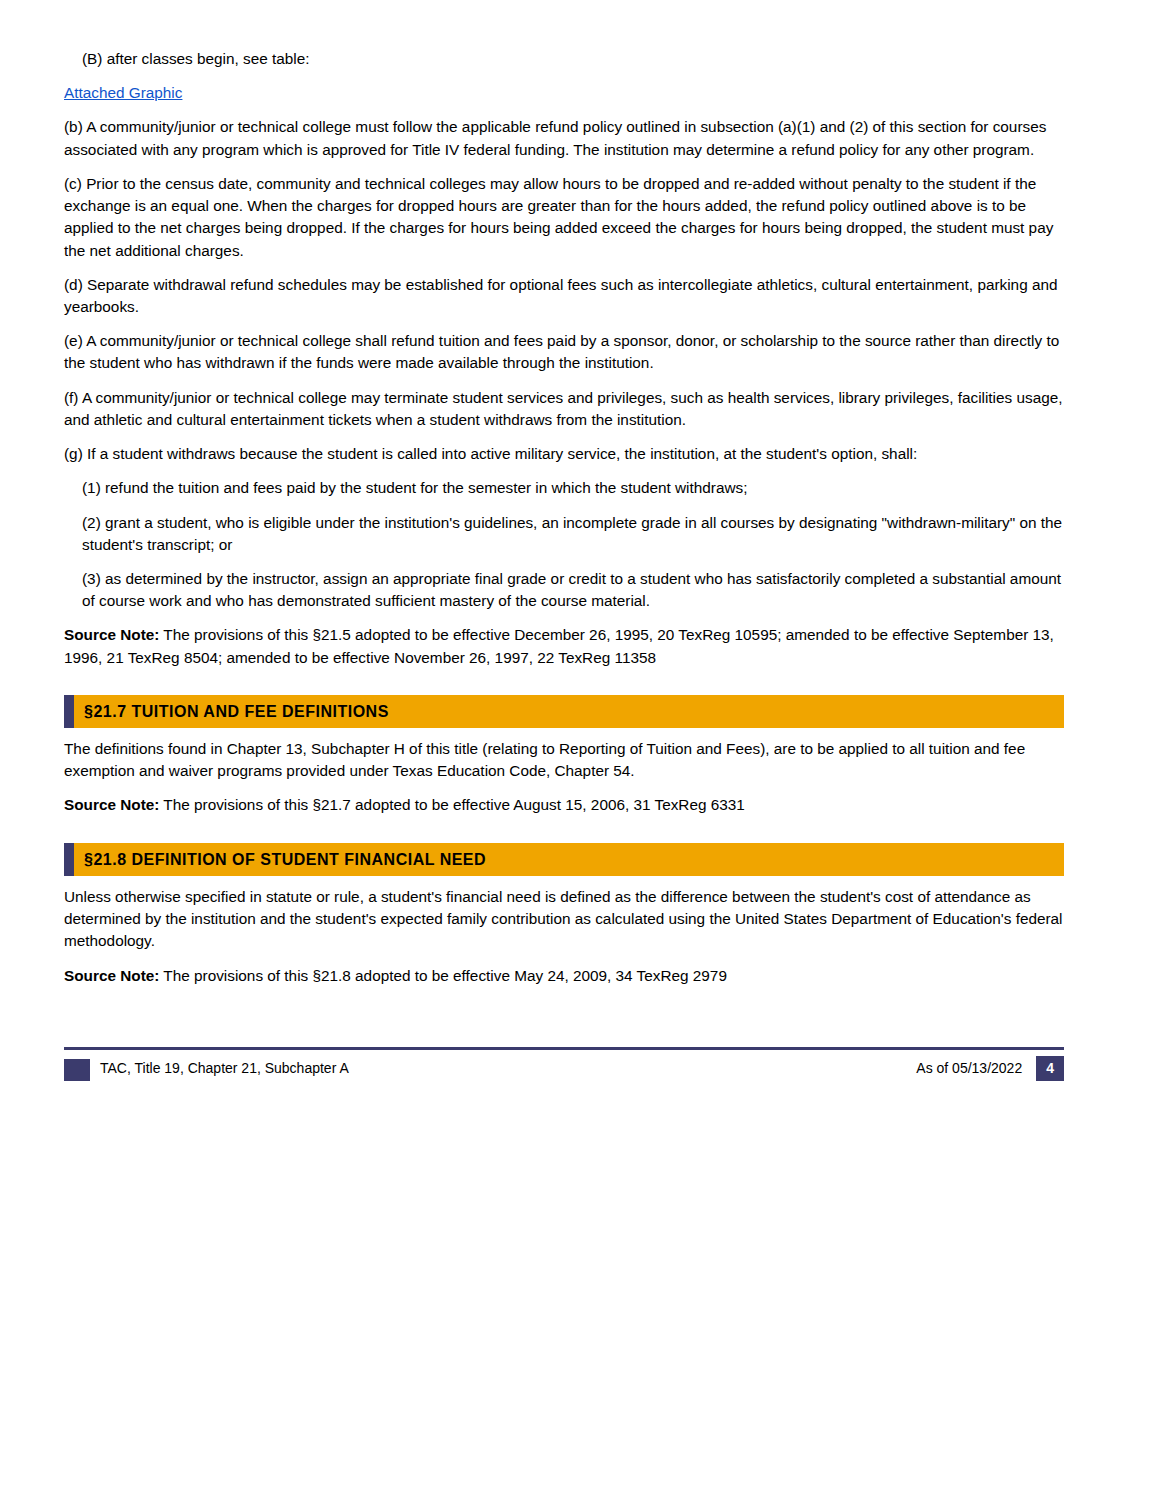(B) after classes begin, see table:
Attached Graphic
(b) A community/junior or technical college must follow the applicable refund policy outlined in subsection (a)(1) and (2) of this section for courses associated with any program which is approved for Title IV federal funding. The institution may determine a refund policy for any other program.
(c) Prior to the census date, community and technical colleges may allow hours to be dropped and re-added without penalty to the student if the exchange is an equal one. When the charges for dropped hours are greater than for the hours added, the refund policy outlined above is to be applied to the net charges being dropped. If the charges for hours being added exceed the charges for hours being dropped, the student must pay the net additional charges.
(d) Separate withdrawal refund schedules may be established for optional fees such as intercollegiate athletics, cultural entertainment, parking and yearbooks.
(e) A community/junior or technical college shall refund tuition and fees paid by a sponsor, donor, or scholarship to the source rather than directly to the student who has withdrawn if the funds were made available through the institution.
(f) A community/junior or technical college may terminate student services and privileges, such as health services, library privileges, facilities usage, and athletic and cultural entertainment tickets when a student withdraws from the institution.
(g) If a student withdraws because the student is called into active military service, the institution, at the student's option, shall:
(1) refund the tuition and fees paid by the student for the semester in which the student withdraws;
(2) grant a student, who is eligible under the institution's guidelines, an incomplete grade in all courses by designating "withdrawn-military" on the student's transcript; or
(3) as determined by the instructor, assign an appropriate final grade or credit to a student who has satisfactorily completed a substantial amount of course work and who has demonstrated sufficient mastery of the course material.
Source Note: The provisions of this §21.5 adopted to be effective December 26, 1995, 20 TexReg 10595; amended to be effective September 13, 1996, 21 TexReg 8504; amended to be effective November 26, 1997, 22 TexReg 11358
§21.7 Tuition and Fee Definitions
The definitions found in Chapter 13, Subchapter H of this title (relating to Reporting of Tuition and Fees), are to be applied to all tuition and fee exemption and waiver programs provided under Texas Education Code, Chapter 54.
Source Note: The provisions of this §21.7 adopted to be effective August 15, 2006, 31 TexReg 6331
§21.8 Definition of Student Financial Need
Unless otherwise specified in statute or rule, a student's financial need is defined as the difference between the student's cost of attendance as determined by the institution and the student's expected family contribution as calculated using the United States Department of Education's federal methodology.
Source Note: The provisions of this §21.8 adopted to be effective May 24, 2009, 34 TexReg 2979
TAC, Title 19, Chapter 21, Subchapter A
As of 05/13/2022 4